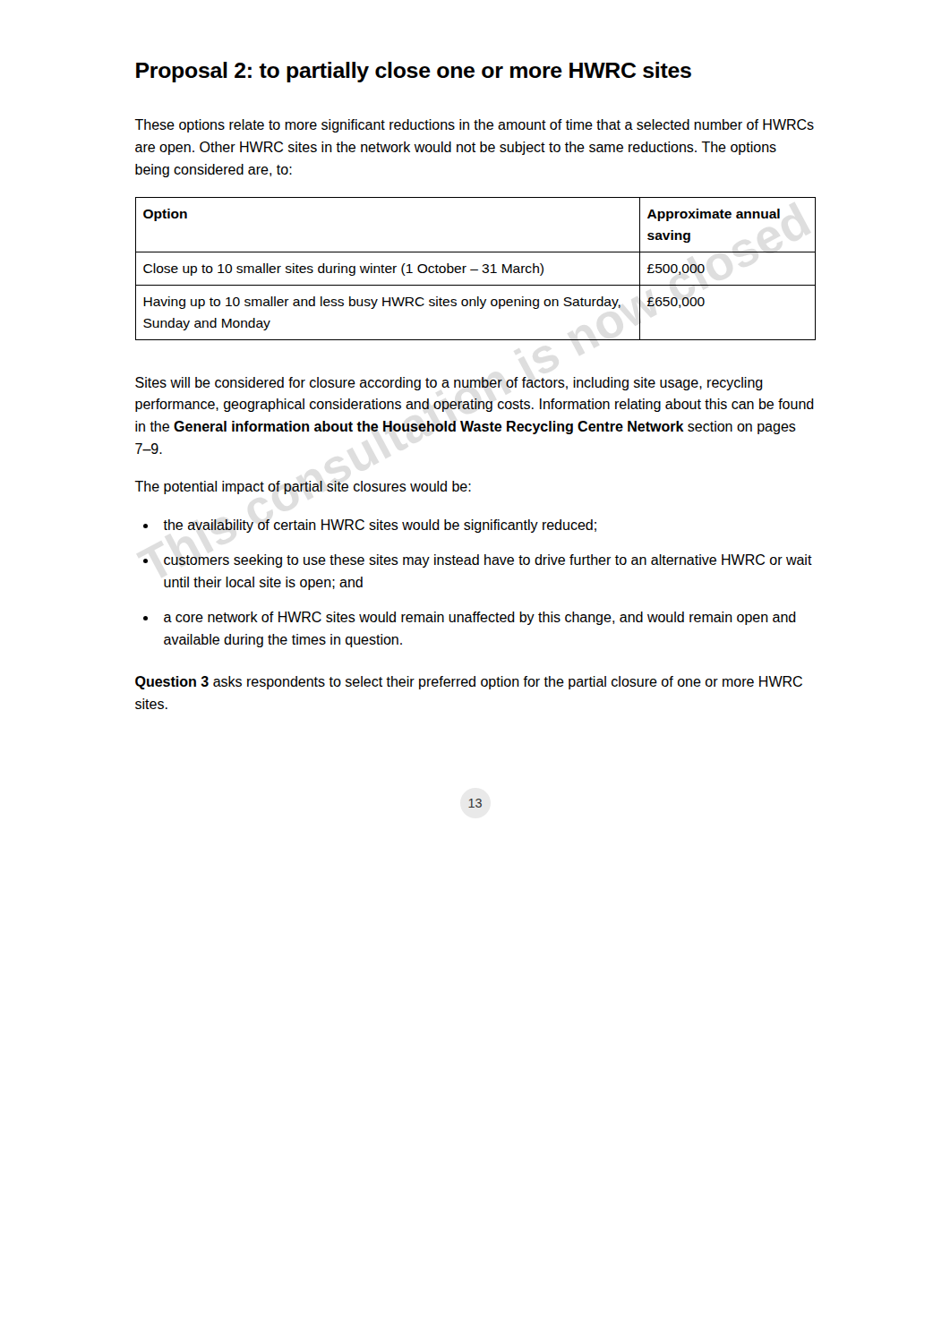This consultation is now closed
Proposal 2: to partially close one or more HWRC sites
These options relate to more significant reductions in the amount of time that a selected number of HWRCs are open. Other HWRC sites in the network would not be subject to the same reductions. The options being considered are, to:
| Option | Approximate annual saving |
| --- | --- |
| Close up to 10 smaller sites during winter (1 October – 31 March) | £500,000 |
| Having up to 10 smaller and less busy HWRC sites only opening on Saturday, Sunday and Monday | £650,000 |
Sites will be considered for closure according to a number of factors, including site usage, recycling performance, geographical considerations and operating costs. Information relating about this can be found in the General information about the Household Waste Recycling Centre Network section on pages 7–9.
The potential impact of partial site closures would be:
the availability of certain HWRC sites would be significantly reduced;
customers seeking to use these sites may instead have to drive further to an alternative HWRC or wait until their local site is open; and
a core network of HWRC sites would remain unaffected by this change, and would remain open and available during the times in question.
Question 3 asks respondents to select their preferred option for the partial closure of one or more HWRC sites.
13